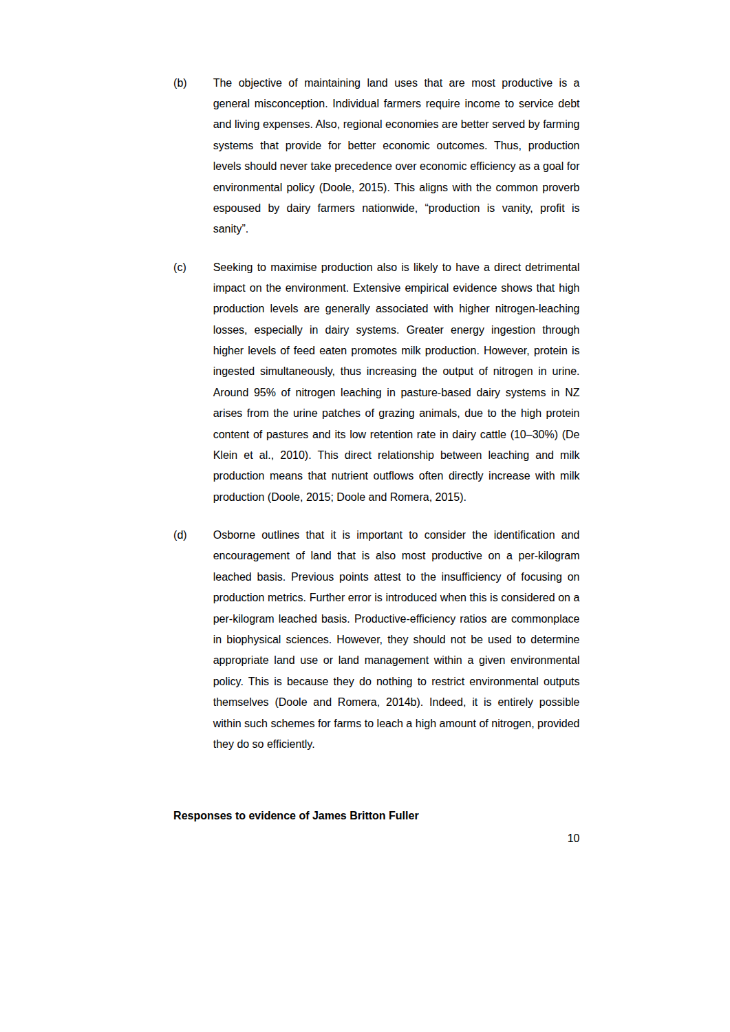(b) The objective of maintaining land uses that are most productive is a general misconception. Individual farmers require income to service debt and living expenses. Also, regional economies are better served by farming systems that provide for better economic outcomes. Thus, production levels should never take precedence over economic efficiency as a goal for environmental policy (Doole, 2015). This aligns with the common proverb espoused by dairy farmers nationwide, “production is vanity, profit is sanity”.
(c) Seeking to maximise production also is likely to have a direct detrimental impact on the environment. Extensive empirical evidence shows that high production levels are generally associated with higher nitrogen-leaching losses, especially in dairy systems. Greater energy ingestion through higher levels of feed eaten promotes milk production. However, protein is ingested simultaneously, thus increasing the output of nitrogen in urine. Around 95% of nitrogen leaching in pasture-based dairy systems in NZ arises from the urine patches of grazing animals, due to the high protein content of pastures and its low retention rate in dairy cattle (10–30%) (De Klein et al., 2010). This direct relationship between leaching and milk production means that nutrient outflows often directly increase with milk production (Doole, 2015; Doole and Romera, 2015).
(d) Osborne outlines that it is important to consider the identification and encouragement of land that is also most productive on a per-kilogram leached basis. Previous points attest to the insufficiency of focusing on production metrics. Further error is introduced when this is considered on a per-kilogram leached basis. Productive-efficiency ratios are commonplace in biophysical sciences. However, they should not be used to determine appropriate land use or land management within a given environmental policy. This is because they do nothing to restrict environmental outputs themselves (Doole and Romera, 2014b). Indeed, it is entirely possible within such schemes for farms to leach a high amount of nitrogen, provided they do so efficiently.
Responses to evidence of James Britton Fuller
10